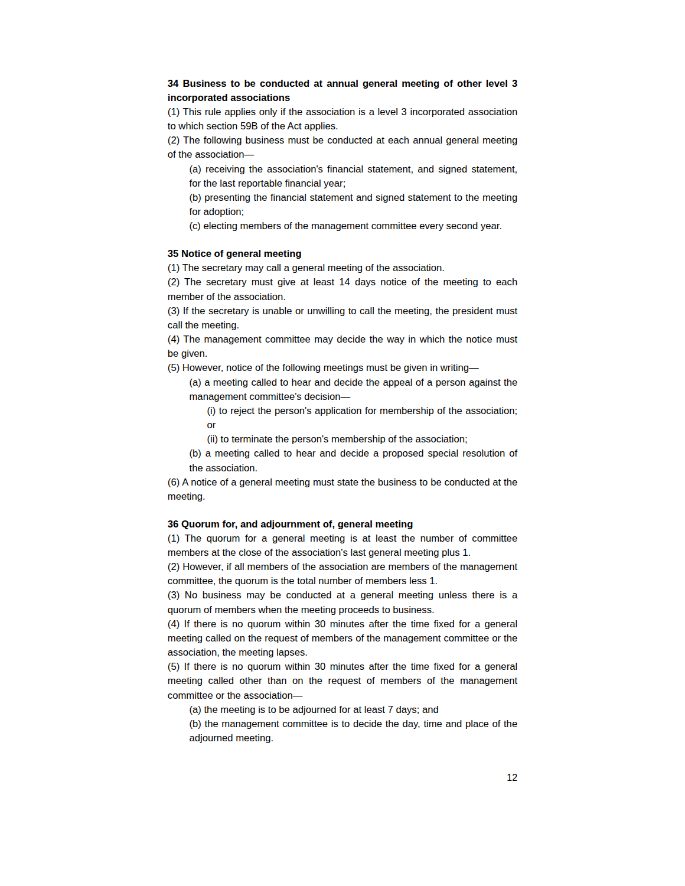34 Business to be conducted at annual general meeting of other level 3 incorporated associations
(1) This rule applies only if the association is a level 3 incorporated association to which section 59B of the Act applies.
(2) The following business must be conducted at each annual general meeting of the association—
(a) receiving the association's financial statement, and signed statement, for the last reportable financial year;
(b) presenting the financial statement and signed statement to the meeting for adoption;
(c) electing members of the management committee every second year.
35 Notice of general meeting
(1) The secretary may call a general meeting of the association.
(2) The secretary must give at least 14 days notice of the meeting to each member of the association.
(3) If the secretary is unable or unwilling to call the meeting, the president must call the meeting.
(4) The management committee may decide the way in which the notice must be given.
(5) However, notice of the following meetings must be given in writing—
(a) a meeting called to hear and decide the appeal of a person against the management committee's decision—
(i) to reject the person's application for membership of the association; or
(ii) to terminate the person's membership of the association;
(b) a meeting called to hear and decide a proposed special resolution of the association.
(6) A notice of a general meeting must state the business to be conducted at the meeting.
36 Quorum for, and adjournment of, general meeting
(1) The quorum for a general meeting is at least the number of committee members at the close of the association's last general meeting plus 1.
(2) However, if all members of the association are members of the management committee, the quorum is the total number of members less 1.
(3) No business may be conducted at a general meeting unless there is a quorum of members when the meeting proceeds to business.
(4) If there is no quorum within 30 minutes after the time fixed for a general meeting called on the request of members of the management committee or the association, the meeting lapses.
(5) If there is no quorum within 30 minutes after the time fixed for a general meeting called other than on the request of members of the management committee or the association—
(a) the meeting is to be adjourned for at least 7 days; and
(b) the management committee is to decide the day, time and place of the adjourned meeting.
12